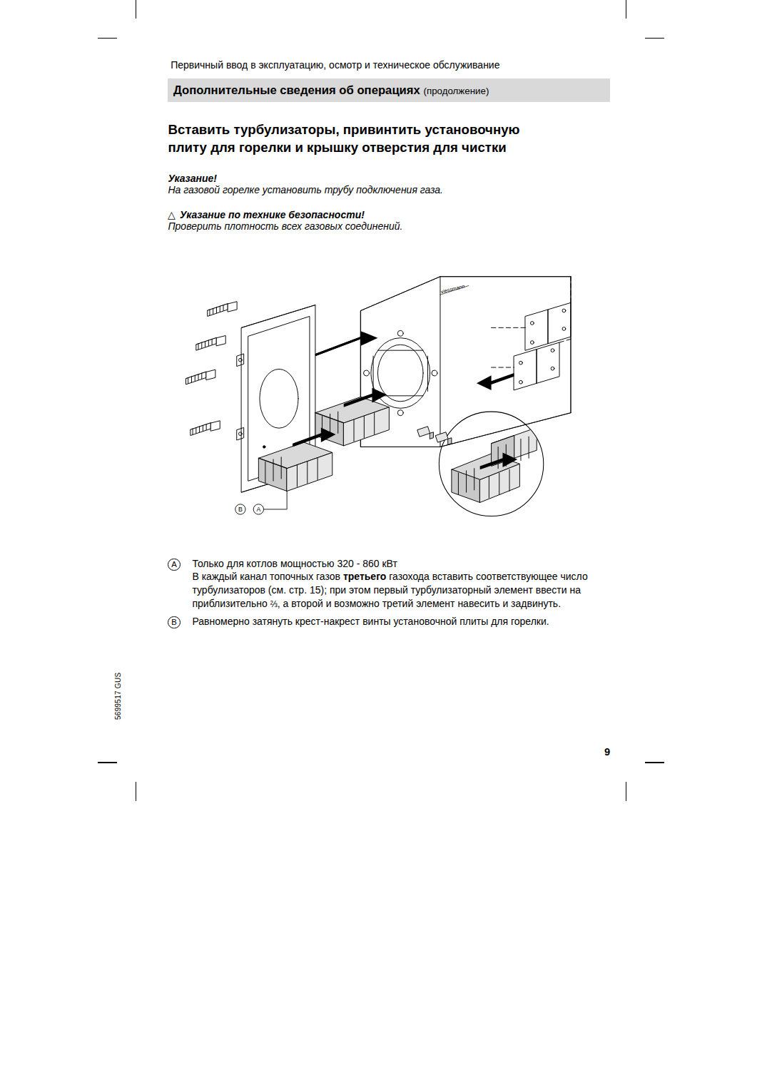Первичный ввод в эксплуатацию, осмотр и техническое обслуживание
Дополнительные сведения об операциях (продолжение)
Вставить турбулизаторы, привинтить установочную
плиту для горелки и крышку отверстия для чистки
Указание!
На газовой горелке установить трубу подключения газа.
△Указание по технике безопасности!
Проверить плотность всех газовых соединений.
viessmann B A
A Только для котлов мощностью 320 - 860 кВт
В каждый канал топочных газов третьего газохода вставить соответствующее число турбулизаторов (см. стр. 15); при этом первый турбулизаторный элемент ввести на приблизительно ⅔, а второй и возможно третий элемент навесить и задвинуть.
B Равномерно затянуть крест-накрест винты установочной плиты для горелки.
5699517 GUS
9